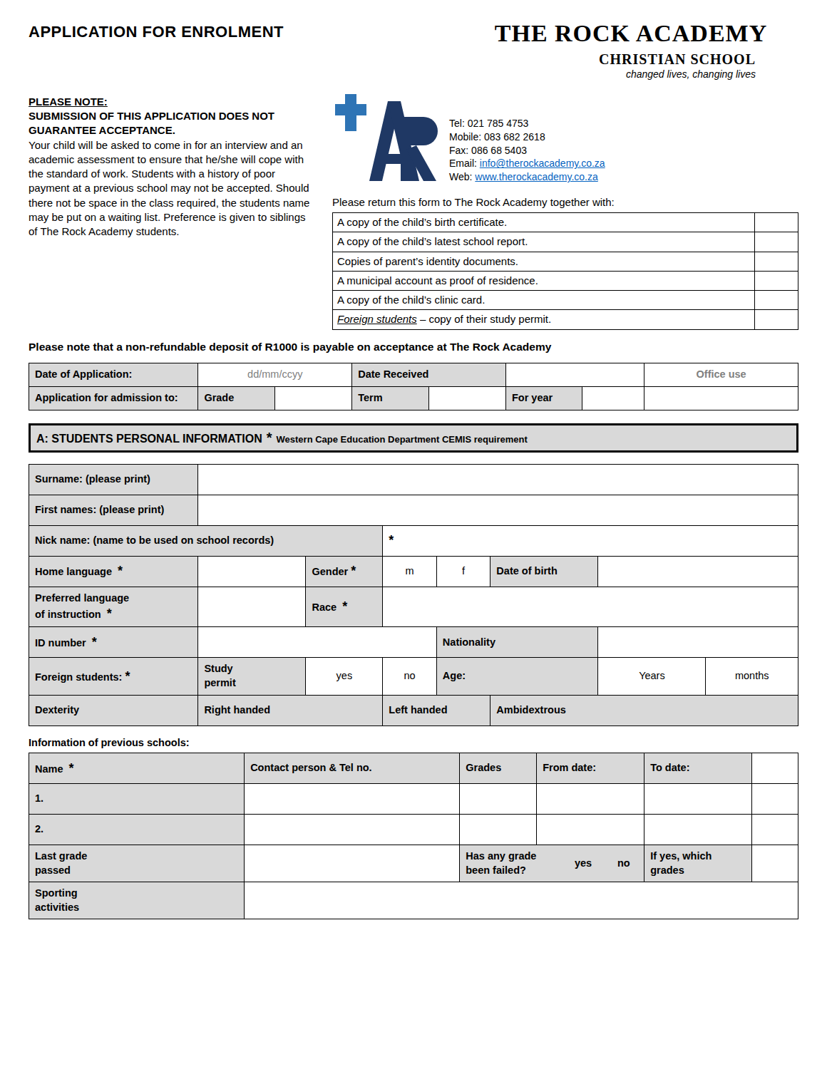APPLICATION FOR ENROLMENT
THE ROCK ACADEMY
CHRISTIAN SCHOOL
changed lives, changing lives
PLEASE NOTE:
SUBMISSION OF THIS APPLICATION DOES NOT GUARANTEE ACCEPTANCE.
Your child will be asked to come in for an interview and an academic assessment to ensure that he/she will cope with the standard of work. Students with a history of poor payment at a previous school may not be accepted. Should there not be space in the class required, the students name may be put on a waiting list. Preference is given to siblings of The Rock Academy students.
Tel: 021 785 4753
Mobile: 083 682 2618
Fax: 086 68 5403
Email: info@therockacademy.co.za
Web: www.therockacademy.co.za
Please return this form to The Rock Academy together with:
| A copy of the child’s birth certificate. | |
| A copy of the child’s latest school report. | |
| Copies of parent’s identity documents. | |
| A municipal account as proof of residence. | |
| A copy of the child’s clinic card. | |
| Foreign students – copy of their study permit. | |
Please note that a non-refundable deposit of R1000 is payable on acceptance at The Rock Academy
| Date of Application: | dd/mm/ccyy | Date Received | | Office use |
| Application for admission to: | / Grade / / | / Term / / | / For year / / | |
A: STUDENTS PERSONAL INFORMATION * Western Cape Education Department CEMIS requirement
| Surname: (please print) | |
| First names: (please print) | |
| Nick name: (name to be used on school records) | * |
| Home language * | | Gender * | m | f | Date of birth | |
| Preferred language of instruction * | | Race * | |
| ID number * | | Nationality | |
| Foreign students: * | Study permit | yes | no | Age: | Years | months |
| Dexterity | Right handed | Left handed | Ambidextrous |
Information of previous schools:
| Name * | Contact person & Tel no. | Grades | From date: | To date: | |
| 1. | | | | | |
| 2. | | | | | |
| Last grade passed | | / Has any grade been failed? / yes / no / | If yes, which grades | |
| Sporting activities | |